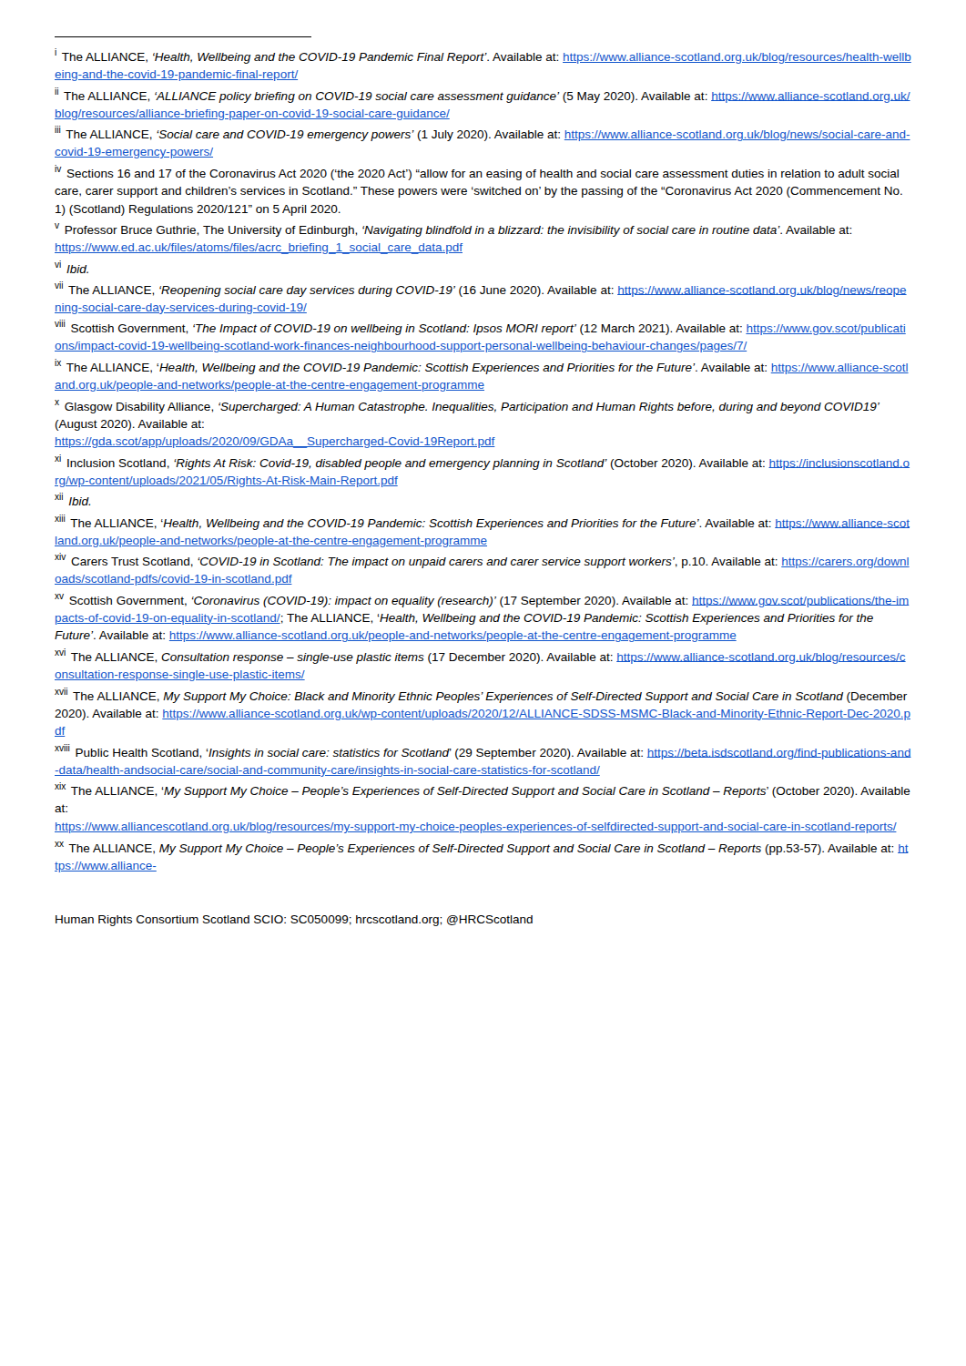i The ALLIANCE, ‘Health, Wellbeing and the COVID-19 Pandemic Final Report’. Available at: https://www.alliance-scotland.org.uk/blog/resources/health-wellbeing-and-the-covid-19-pandemic-final-report/
ii The ALLIANCE, ‘ALLIANCE policy briefing on COVID-19 social care assessment guidance’ (5 May 2020). Available at: https://www.alliance-scotland.org.uk/blog/resources/alliance-briefing-paper-on-covid-19-social-care-guidance/
iii The ALLIANCE, ‘Social care and COVID-19 emergency powers’ (1 July 2020). Available at: https://www.alliance-scotland.org.uk/blog/news/social-care-and-covid-19-emergency-powers/
iv Sections 16 and 17 of the Coronavirus Act 2020 (‘the 2020 Act’) “allow for an easing of health and social care assessment duties in relation to adult social care, carer support and children’s services in Scotland.” These powers were ‘switched on’ by the passing of the “Coronavirus Act 2020 (Commencement No. 1) (Scotland) Regulations 2020/121” on 5 April 2020.
v Professor Bruce Guthrie, The University of Edinburgh, ‘Navigating blindfold in a blizzard: the invisibility of social care in routine data’. Available at:
https://www.ed.ac.uk/files/atoms/files/acrc_briefing_1_social_care_data.pdf
vi Ibid.
vii The ALLIANCE, ‘Reopening social care day services during COVID-19’ (16 June 2020). Available at: https://www.alliance-scotland.org.uk/blog/news/reopening-social-care-day-services-during-covid-19/
viii Scottish Government, ‘The Impact of COVID-19 on wellbeing in Scotland: Ipsos MORI report’ (12 March 2021). Available at: https://www.gov.scot/publications/impact-covid-19-wellbeing-scotland-work-finances-neighbourhood-support-personal-wellbeing-behaviour-changes/pages/7/
ix The ALLIANCE, ‘Health, Wellbeing and the COVID-19 Pandemic: Scottish Experiences and Priorities for the Future’. Available at: https://www.alliance-scotland.org.uk/people-and-networks/people-at-the-centre-engagement-programme
x Glasgow Disability Alliance, ‘Supercharged: A Human Catastrophe. Inequalities, Participation and Human Rights before, during and beyond COVID19’ (August 2020). Available at:
https://gda.scot/app/uploads/2020/09/GDAa__Supercharged-Covid-19Report.pdf
xi Inclusion Scotland, ‘Rights At Risk: Covid-19, disabled people and emergency planning in Scotland’ (October 2020). Available at: https://inclusionscotland.org/wp-content/uploads/2021/05/Rights-At-Risk-Main-Report.pdf
xii Ibid.
xiii The ALLIANCE, ‘Health, Wellbeing and the COVID-19 Pandemic: Scottish Experiences and Priorities for the Future’. Available at: https://www.alliance-scotland.org.uk/people-and-networks/people-at-the-centre-engagement-programme
xiv Carers Trust Scotland, ‘COVID-19 in Scotland: The impact on unpaid carers and carer service support workers’, p.10. Available at: https://carers.org/downloads/scotland-pdfs/covid-19-in-scotland.pdf
xv Scottish Government, ‘Coronavirus (COVID-19): impact on equality (research)’ (17 September 2020). Available at: https://www.gov.scot/publications/the-impacts-of-covid-19-on-equality-in-scotland/; The ALLIANCE, ‘Health, Wellbeing and the COVID-19 Pandemic: Scottish Experiences and Priorities for the Future’. Available at: https://www.alliance-scotland.org.uk/people-and-networks/people-at-the-centre-engagement-programme
xvi The ALLIANCE, Consultation response – single-use plastic items (17 December 2020). Available at: https://www.alliance-scotland.org.uk/blog/resources/consultation-response-single-use-plastic-items/
xvii The ALLIANCE, My Support My Choice: Black and Minority Ethnic Peoples’ Experiences of Self-Directed Support and Social Care in Scotland (December 2020). Available at: https://www.alliance-scotland.org.uk/wp-content/uploads/2020/12/ALLIANCE-SDSS-MSMC-Black-and-Minority-Ethnic-Report-Dec-2020.pdf
xviii Public Health Scotland, ‘Insights in social care: statistics for Scotland’ (29 September 2020). Available at: https://beta.isdscotland.org/find-publications-and-data/health-andsocial-care/social-and-community-care/insights-in-social-care-statistics-for-scotland/
xix The ALLIANCE, ‘My Support My Choice – People’s Experiences of Self-Directed Support and Social Care in Scotland – Reports’ (October 2020). Available at:
https://www.alliancescotland.org.uk/blog/resources/my-support-my-choice-peoples-experiences-of-selfdirected-support-and-social-care-in-scotland-reports/
xx The ALLIANCE, My Support My Choice – People’s Experiences of Self-Directed Support and Social Care in Scotland – Reports (pp.53-57). Available at: https://www.alliance-
Human Rights Consortium Scotland SCIO: SC050099; hrcscotland.org; @HRCScotland